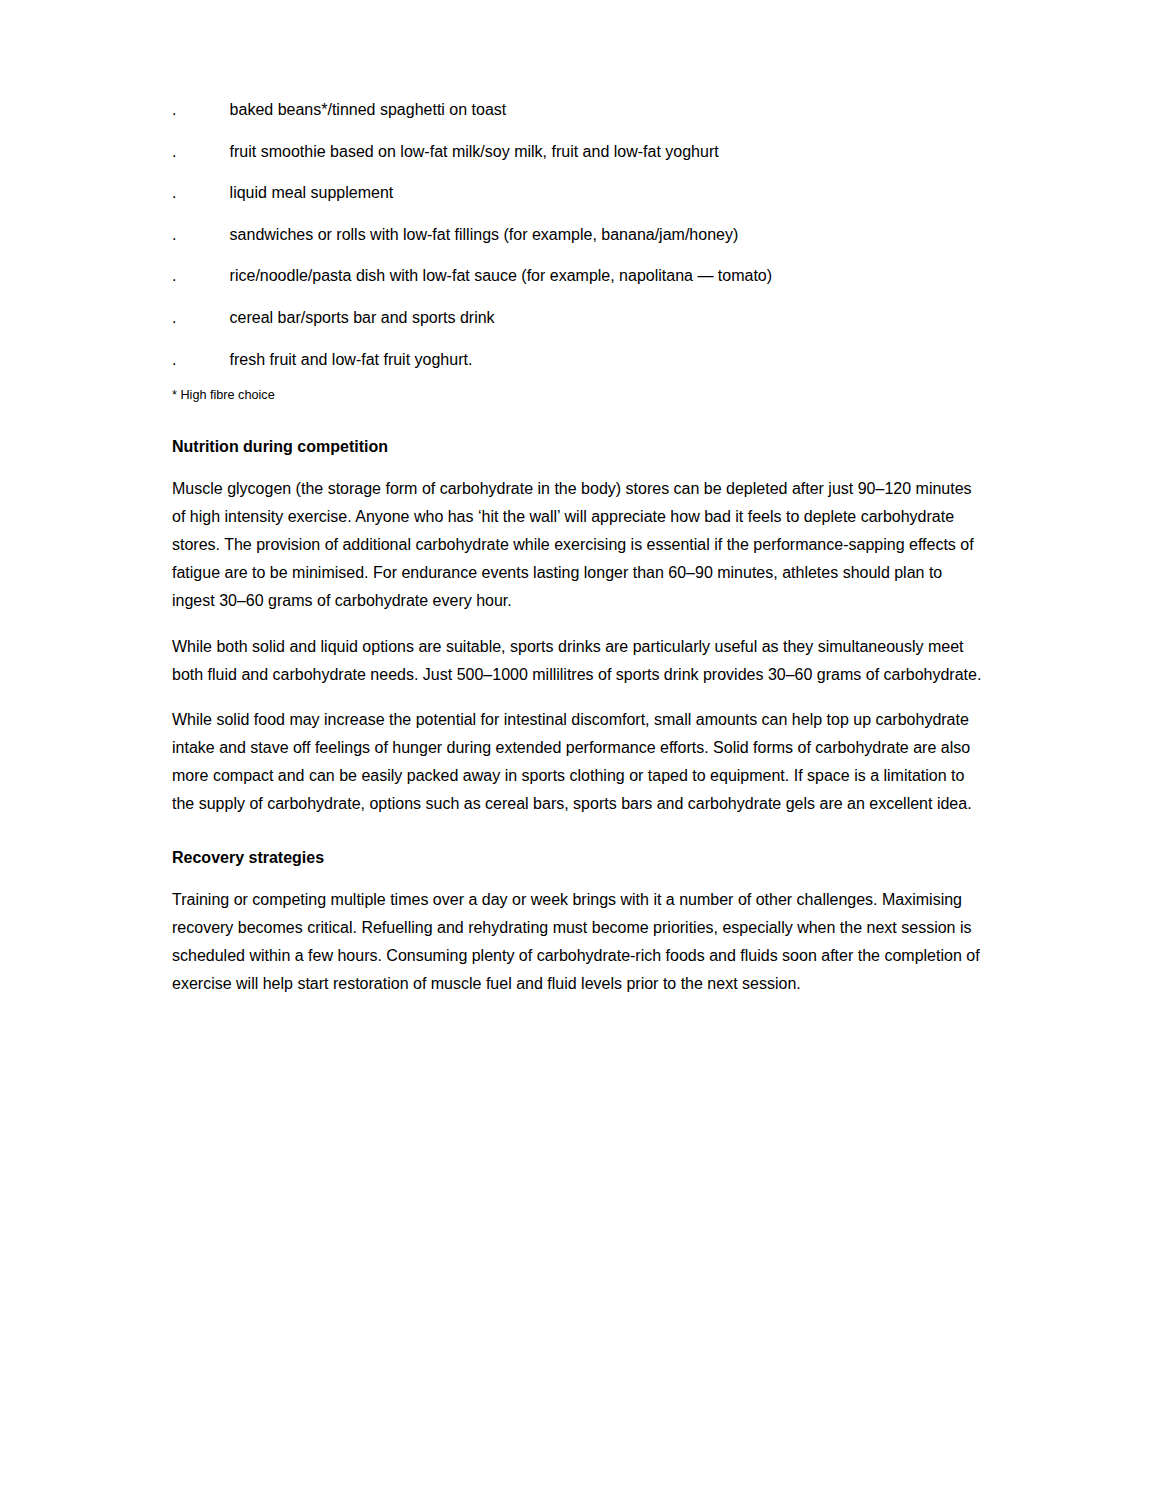baked beans*/tinned spaghetti on toast
fruit smoothie based on low-fat milk/soy milk, fruit and low-fat yoghurt
liquid meal supplement
sandwiches or rolls with low-fat fillings (for example, banana/jam/honey)
rice/noodle/pasta dish with low-fat sauce (for example, napolitana — tomato)
cereal bar/sports bar and sports drink
fresh fruit and low-fat fruit yoghurt.
* High fibre choice
Nutrition during competition
Muscle glycogen (the storage form of carbohydrate in the body) stores can be depleted after just 90–120 minutes of high intensity exercise. Anyone who has ‘hit the wall’ will appreciate how bad it feels to deplete carbohydrate stores. The provision of additional carbohydrate while exercising is essential if the performance-sapping effects of fatigue are to be minimised. For endurance events lasting longer than 60–90 minutes, athletes should plan to ingest 30–60 grams of carbohydrate every hour.
While both solid and liquid options are suitable, sports drinks are particularly useful as they simultaneously meet both fluid and carbohydrate needs. Just 500–1000 millilitres of sports drink provides 30–60 grams of carbohydrate.
While solid food may increase the potential for intestinal discomfort, small amounts can help top up carbohydrate intake and stave off feelings of hunger during extended performance efforts. Solid forms of carbohydrate are also more compact and can be easily packed away in sports clothing or taped to equipment. If space is a limitation to the supply of carbohydrate, options such as cereal bars, sports bars and carbohydrate gels are an excellent idea.
Recovery strategies
Training or competing multiple times over a day or week brings with it a number of other challenges. Maximising recovery becomes critical. Refuelling and rehydrating must become priorities, especially when the next session is scheduled within a few hours. Consuming plenty of carbohydrate-rich foods and fluids soon after the completion of exercise will help start restoration of muscle fuel and fluid levels prior to the next session.